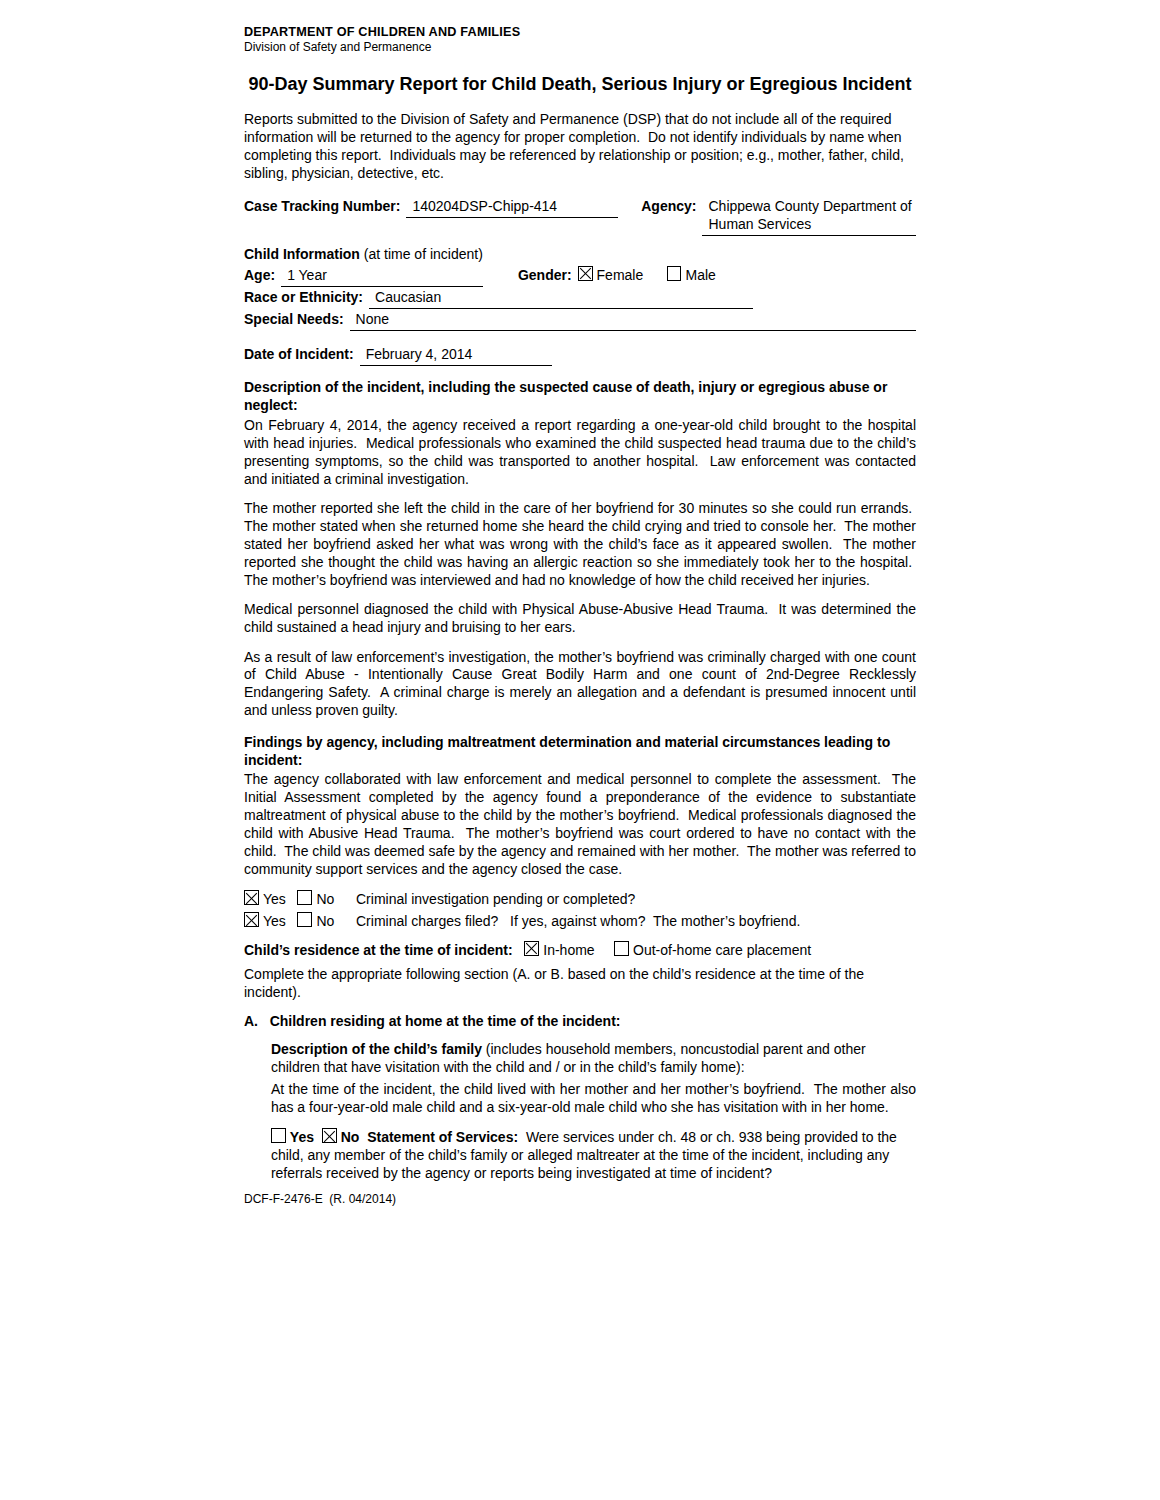DEPARTMENT OF CHILDREN AND FAMILIES
Division of Safety and Permanence
90-Day Summary Report for Child Death, Serious Injury or Egregious Incident
Reports submitted to the Division of Safety and Permanence (DSP) that do not include all of the required information will be returned to the agency for proper completion. Do not identify individuals by name when completing this report. Individuals may be referenced by relationship or position; e.g., mother, father, child, sibling, physician, detective, etc.
Case Tracking Number: 140204DSP-Chipp-414 Agency: Chippewa County Department of Human Services
Child Information (at time of incident)
Age: 1 Year Gender: Female Male
Race or Ethnicity: Caucasian
Special Needs: None
Date of Incident: February 4, 2014
Description of the incident, including the suspected cause of death, injury or egregious abuse or neglect:
On February 4, 2014, the agency received a report regarding a one-year-old child brought to the hospital with head injuries. Medical professionals who examined the child suspected head trauma due to the child’s presenting symptoms, so the child was transported to another hospital. Law enforcement was contacted and initiated a criminal investigation.
The mother reported she left the child in the care of her boyfriend for 30 minutes so she could run errands. The mother stated when she returned home she heard the child crying and tried to console her. The mother stated her boyfriend asked her what was wrong with the child’s face as it appeared swollen. The mother reported she thought the child was having an allergic reaction so she immediately took her to the hospital. The mother’s boyfriend was interviewed and had no knowledge of how the child received her injuries.
Medical personnel diagnosed the child with Physical Abuse-Abusive Head Trauma. It was determined the child sustained a head injury and bruising to her ears.
As a result of law enforcement’s investigation, the mother’s boyfriend was criminally charged with one count of Child Abuse - Intentionally Cause Great Bodily Harm and one count of 2nd-Degree Recklessly Endangering Safety. A criminal charge is merely an allegation and a defendant is presumed innocent until and unless proven guilty.
Findings by agency, including maltreatment determination and material circumstances leading to incident:
The agency collaborated with law enforcement and medical personnel to complete the assessment. The Initial Assessment completed by the agency found a preponderance of the evidence to substantiate maltreatment of physical abuse to the child by the mother’s boyfriend. Medical professionals diagnosed the child with Abusive Head Trauma. The mother’s boyfriend was court ordered to have no contact with the child. The child was deemed safe by the agency and remained with her mother. The mother was referred to community support services and the agency closed the case.
Yes No Criminal investigation pending or completed?
Yes No Criminal charges filed? If yes, against whom? The mother’s boyfriend.
Child’s residence at the time of incident: In-home Out-of-home care placement
Complete the appropriate following section (A. or B. based on the child’s residence at the time of the incident).
A. Children residing at home at the time of the incident:
Description of the child’s family (includes household members, noncustodial parent and other children that have visitation with the child and / or in the child’s family home):
At the time of the incident, the child lived with her mother and her mother’s boyfriend. The mother also has a four-year-old male child and a six-year-old male child who she has visitation with in her home.
Yes No Statement of Services: Were services under ch. 48 or ch. 938 being provided to the child, any member of the child’s family or alleged maltreater at the time of the incident, including any referrals received by the agency or reports being investigated at time of incident?
DCF-F-2476-E (R. 04/2014)